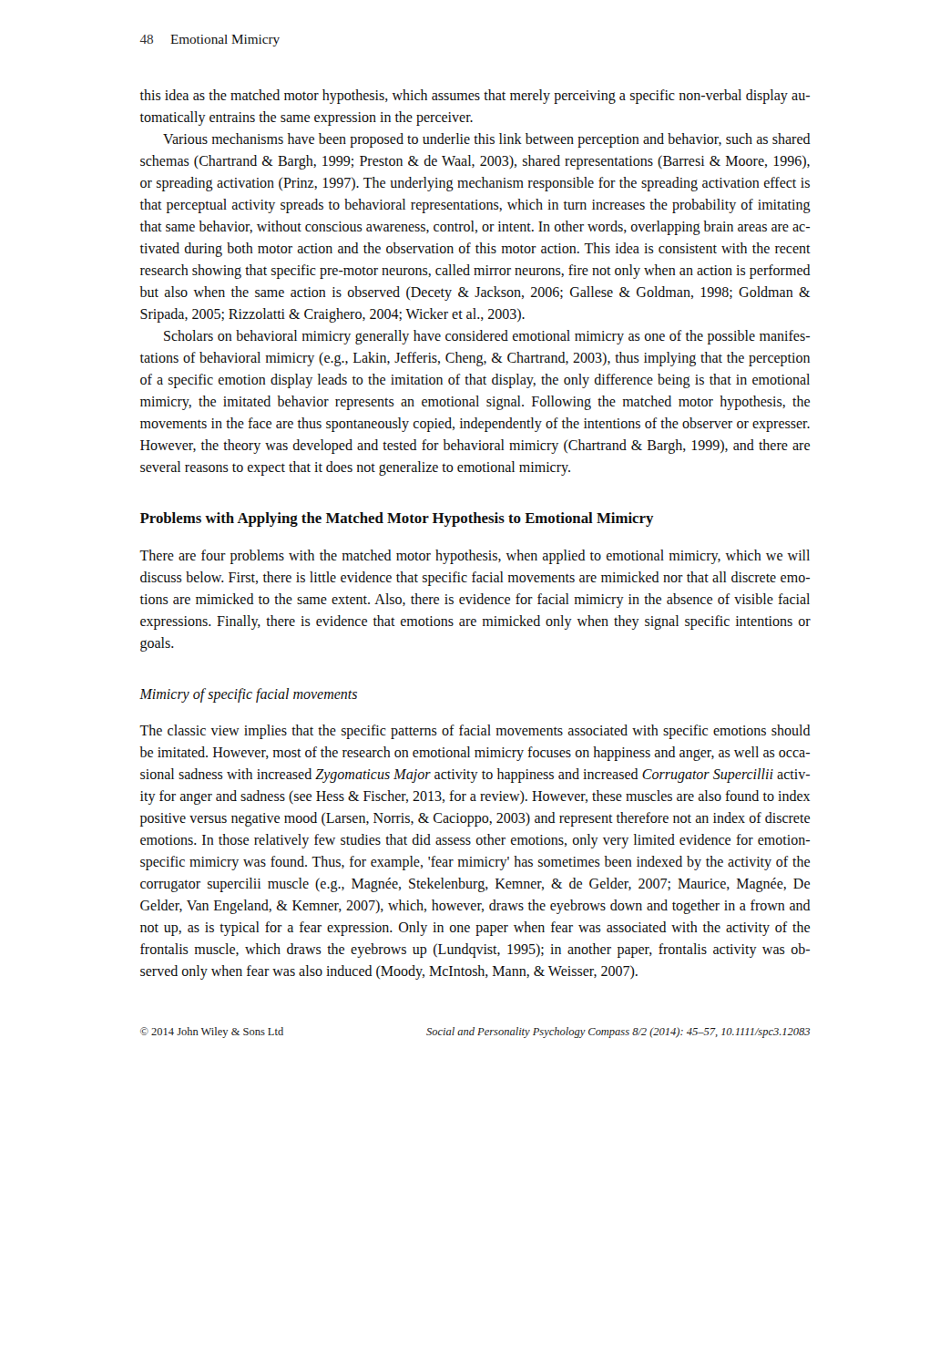48 Emotional Mimicry
this idea as the matched motor hypothesis, which assumes that merely perceiving a specific non-verbal display automatically entrains the same expression in the perceiver.
Various mechanisms have been proposed to underlie this link between perception and behavior, such as shared schemas (Chartrand & Bargh, 1999; Preston & de Waal, 2003), shared representations (Barresi & Moore, 1996), or spreading activation (Prinz, 1997). The underlying mechanism responsible for the spreading activation effect is that perceptual activity spreads to behavioral representations, which in turn increases the probability of imitating that same behavior, without conscious awareness, control, or intent. In other words, overlapping brain areas are activated during both motor action and the observation of this motor action. This idea is consistent with the recent research showing that specific pre-motor neurons, called mirror neurons, fire not only when an action is performed but also when the same action is observed (Decety & Jackson, 2006; Gallese & Goldman, 1998; Goldman & Sripada, 2005; Rizzolatti & Craighero, 2004; Wicker et al., 2003).
Scholars on behavioral mimicry generally have considered emotional mimicry as one of the possible manifestations of behavioral mimicry (e.g., Lakin, Jefferis, Cheng, & Chartrand, 2003), thus implying that the perception of a specific emotion display leads to the imitation of that display, the only difference being is that in emotional mimicry, the imitated behavior represents an emotional signal. Following the matched motor hypothesis, the movements in the face are thus spontaneously copied, independently of the intentions of the observer or expresser. However, the theory was developed and tested for behavioral mimicry (Chartrand & Bargh, 1999), and there are several reasons to expect that it does not generalize to emotional mimicry.
Problems with Applying the Matched Motor Hypothesis to Emotional Mimicry
There are four problems with the matched motor hypothesis, when applied to emotional mimicry, which we will discuss below. First, there is little evidence that specific facial movements are mimicked nor that all discrete emotions are mimicked to the same extent. Also, there is evidence for facial mimicry in the absence of visible facial expressions. Finally, there is evidence that emotions are mimicked only when they signal specific intentions or goals.
Mimicry of specific facial movements
The classic view implies that the specific patterns of facial movements associated with specific emotions should be imitated. However, most of the research on emotional mimicry focuses on happiness and anger, as well as occasional sadness with increased Zygomaticus Major activity to happiness and increased Corrugator Supercillii activity for anger and sadness (see Hess & Fischer, 2013, for a review). However, these muscles are also found to index positive versus negative mood (Larsen, Norris, & Cacioppo, 2003) and represent therefore not an index of discrete emotions. In those relatively few studies that did assess other emotions, only very limited evidence for emotion-specific mimicry was found. Thus, for example, 'fear mimicry' has sometimes been indexed by the activity of the corrugator supercilii muscle (e.g., Magnée, Stekelenburg, Kemner, & de Gelder, 2007; Maurice, Magnée, De Gelder, Van Engeland, & Kemner, 2007), which, however, draws the eyebrows down and together in a frown and not up, as is typical for a fear expression. Only in one paper when fear was associated with the activity of the frontalis muscle, which draws the eyebrows up (Lundqvist, 1995); in another paper, frontalis activity was observed only when fear was also induced (Moody, McIntosh, Mann, & Weisser, 2007).
© 2014 John Wiley & Sons Ltd Social and Personality Psychology Compass 8/2 (2014): 45–57, 10.1111/spc3.12083